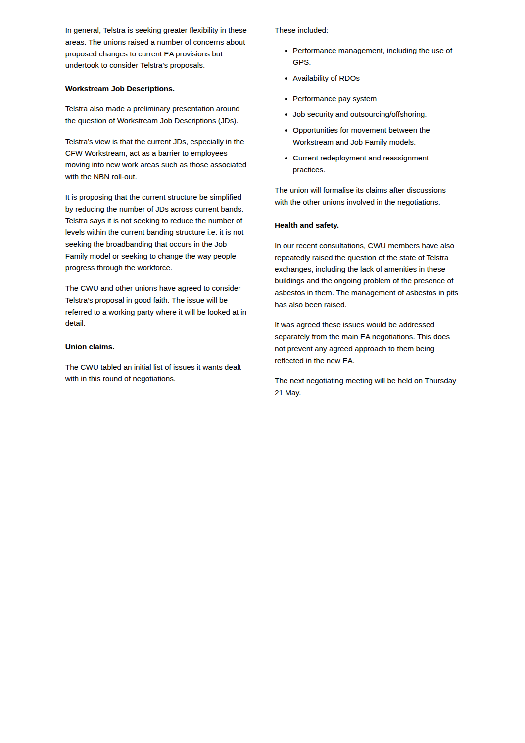In general, Telstra is seeking greater flexibility in these areas. The unions raised a number of concerns about proposed changes to current EA provisions but undertook to consider Telstra’s proposals.
Workstream Job Descriptions.
Telstra also made a preliminary presentation around the question of Workstream Job Descriptions (JDs).
Telstra’s view is that the current JDs, especially in the CFW Workstream, act as a barrier to employees moving into new work areas such as those associated with the NBN roll-out.
It is proposing that the current structure be simplified by reducing the number of JDs across current bands. Telstra says it is not seeking to reduce the number of levels within the current banding structure i.e. it is not seeking the broadbanding that occurs in the Job Family model or seeking to change the way people progress through the workforce.
The CWU and other unions have agreed to consider Telstra’s proposal in good faith. The issue will be referred to a working party where it will be looked at in detail.
Union claims.
The CWU tabled an initial list of issues it wants dealt with in this round of negotiations.
These included:
Performance management, including the use of GPS.
Availability of RDOs
Performance pay system
Job security and outsourcing/offshoring.
Opportunities for movement between the Workstream and Job Family models.
Current redeployment and reassignment practices.
The union will formalise its claims after discussions with the other unions involved in the negotiations.
Health and safety.
In our recent consultations, CWU members have also repeatedly raised the question of the state of Telstra exchanges, including the lack of amenities in these buildings and the ongoing problem of the presence of asbestos in them. The management of asbestos in pits has also been raised.
It was agreed these issues would be addressed separately from the main EA negotiations. This does not prevent any agreed approach to them being reflected in the new EA.
The next negotiating meeting will be held on Thursday 21 May.